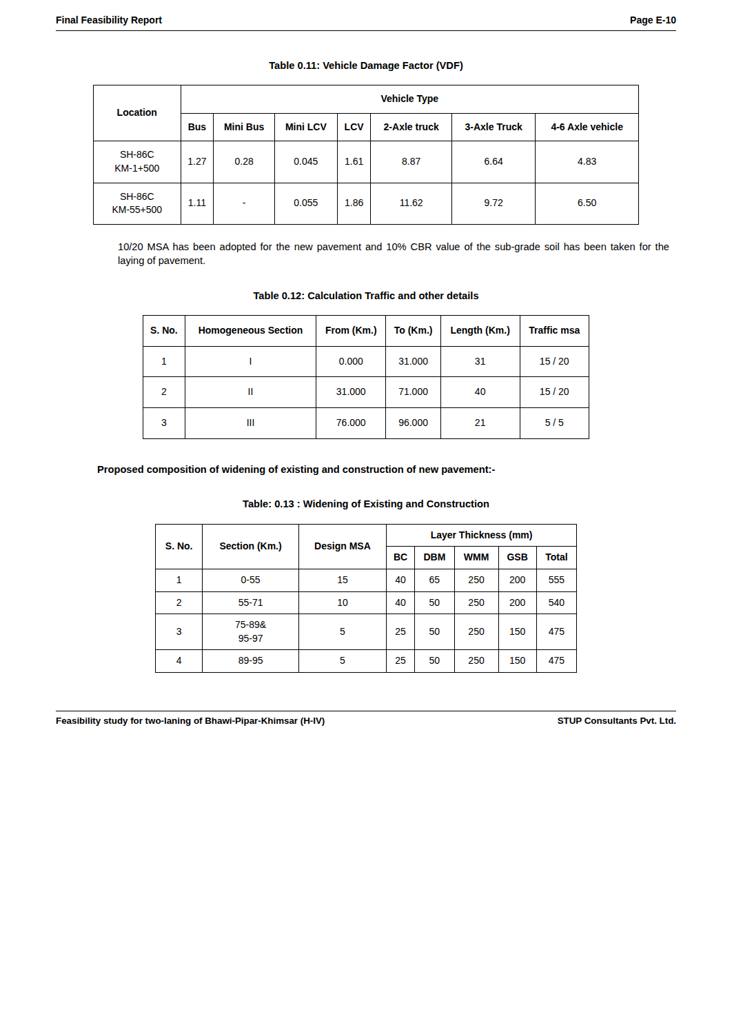Final Feasibility Report Page E-10
Table 0.11: Vehicle Damage Factor (VDF)
| Location | Vehicle Type |
| --- | --- |
| Bus | Mini Bus | Mini LCV | LCV | 2-Axle truck | 3-Axle Truck | 4-6 Axle vehicle |
| SH-86C KM-1+500 | 1.27 | 0.28 | 0.045 | 1.61 | 8.87 | 6.64 | 4.83 |
| SH-86C KM-55+500 | 1.11 | - | 0.055 | 1.86 | 11.62 | 9.72 | 6.50 |
10/20 MSA has been adopted for the new pavement and 10% CBR value of the sub-grade soil has been taken for the laying of pavement.
Table 0.12: Calculation Traffic and other details
| S. No. | Homogeneous Section | From (Km.) | To (Km.) | Length (Km.) | Traffic msa |
| --- | --- | --- | --- | --- | --- |
| 1 | I | 0.000 | 31.000 | 31 | 15 / 20 |
| 2 | II | 31.000 | 71.000 | 40 | 15 / 20 |
| 3 | III | 76.000 | 96.000 | 21 | 5 / 5 |
Proposed composition of widening of existing and construction of new pavement:-
Table: 0.13 : Widening of Existing and Construction
| S. No. | Section (Km.) | Design MSA | Layer Thickness (mm) |
| --- | --- | --- | --- |
| BC | DBM | WMM | GSB | Total |
| 1 | 0-55 | 15 | 40 | 65 | 250 | 200 | 555 |
| 2 | 55-71 | 10 | 40 | 50 | 250 | 200 | 540 |
| 3 | 75-89& 95-97 | 5 | 25 | 50 | 250 | 150 | 475 |
| 4 | 89-95 | 5 | 25 | 50 | 250 | 150 | 475 |
Feasibility study for two-laning of Bhawi-Pipar-Khimsar (H-IV) STUP Consultants Pvt. Ltd.